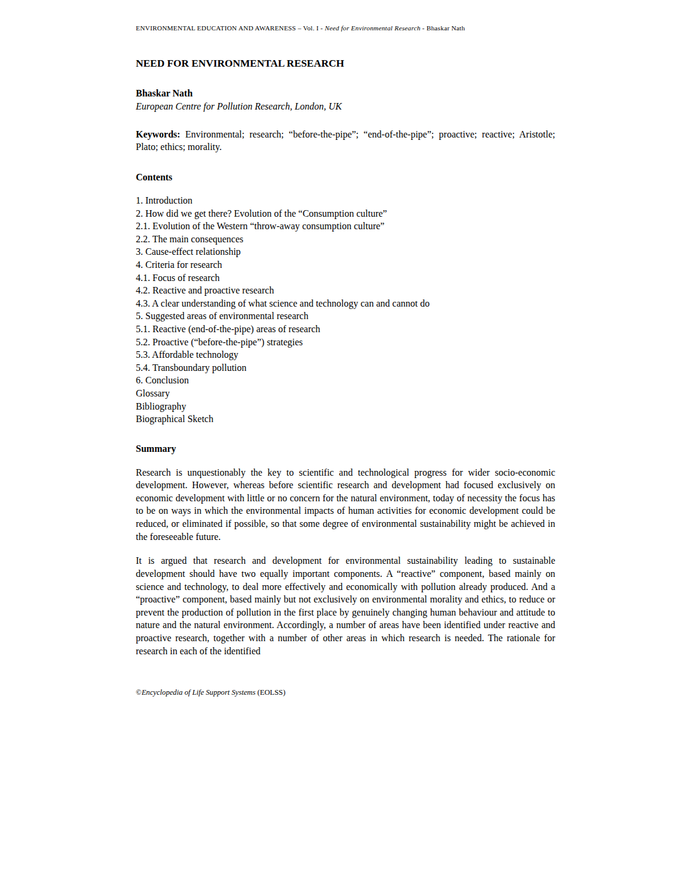ENVIRONMENTAL EDUCATION AND AWARENESS – Vol. I - Need for Environmental Research - Bhaskar Nath
NEED FOR ENVIRONMENTAL RESEARCH
Bhaskar Nath
European Centre for Pollution Research, London, UK
Keywords: Environmental; research; “before-the-pipe”; “end-of-the-pipe”; proactive; reactive; Aristotle; Plato; ethics; morality.
Contents
1. Introduction
2. How did we get there? Evolution of the “Consumption culture”
2.1. Evolution of the Western “throw-away consumption culture”
2.2. The main consequences
3. Cause-effect relationship
4. Criteria for research
4.1. Focus of research
4.2. Reactive and proactive research
4.3. A clear understanding of what science and technology can and cannot do
5. Suggested areas of environmental research
5.1. Reactive (end-of-the-pipe) areas of research
5.2. Proactive (“before-the-pipe”) strategies
5.3. Affordable technology
5.4. Transboundary pollution
6. Conclusion
Glossary
Bibliography
Biographical Sketch
Summary
Research is unquestionably the key to scientific and technological progress for wider socio-economic development. However, whereas before scientific research and development had focused exclusively on economic development with little or no concern for the natural environment, today of necessity the focus has to be on ways in which the environmental impacts of human activities for economic development could be reduced, or eliminated if possible, so that some degree of environmental sustainability might be achieved in the foreseeable future.
It is argued that research and development for environmental sustainability leading to sustainable development should have two equally important components. A “reactive” component, based mainly on science and technology, to deal more effectively and economically with pollution already produced. And a “proactive” component, based mainly but not exclusively on environmental morality and ethics, to reduce or prevent the production of pollution in the first place by genuinely changing human behaviour and attitude to nature and the natural environment. Accordingly, a number of areas have been identified under reactive and proactive research, together with a number of other areas in which research is needed. The rationale for research in each of the identified
©Encyclopedia of Life Support Systems (EOLSS)